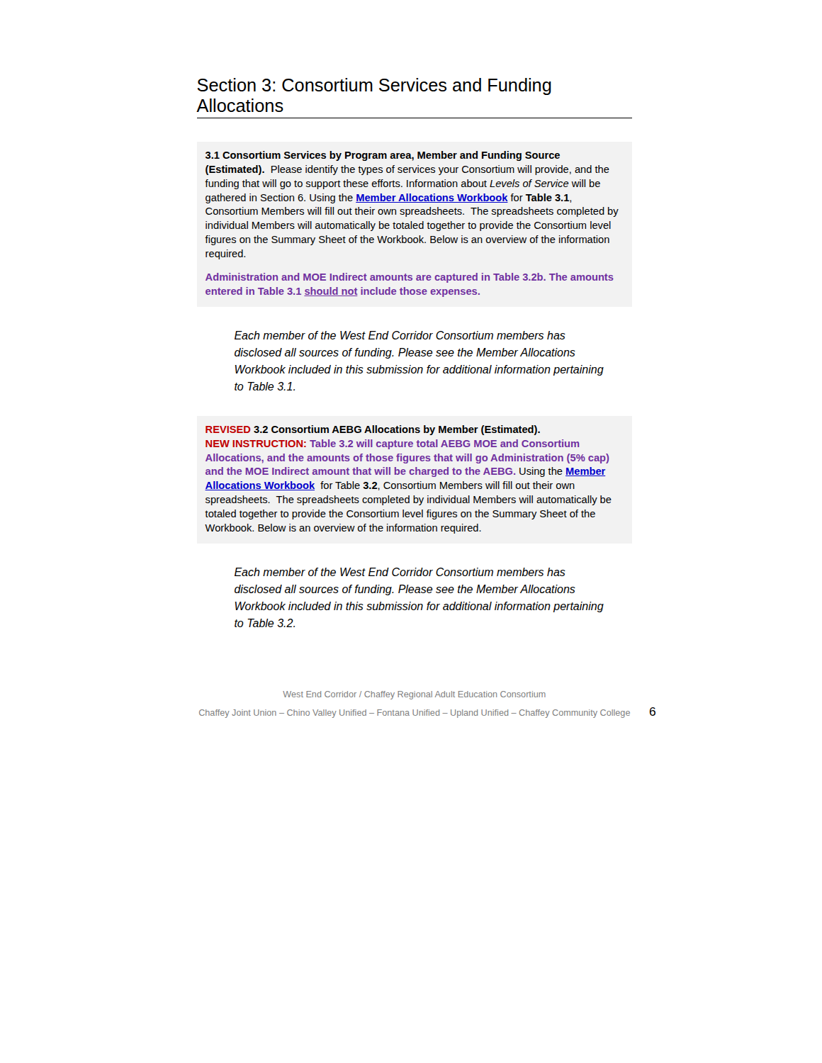Section 3: Consortium Services and Funding Allocations
3.1 Consortium Services by Program area, Member and Funding Source (Estimated). Please identify the types of services your Consortium will provide, and the funding that will go to support these efforts. Information about Levels of Service will be gathered in Section 6. Using the Member Allocations Workbook for Table 3.1, Consortium Members will fill out their own spreadsheets. The spreadsheets completed by individual Members will automatically be totaled together to provide the Consortium level figures on the Summary Sheet of the Workbook. Below is an overview of the information required.
Administration and MOE Indirect amounts are captured in Table 3.2b. The amounts entered in Table 3.1 should not include those expenses.
Each member of the West End Corridor Consortium members has disclosed all sources of funding. Please see the Member Allocations Workbook included in this submission for additional information pertaining to Table 3.1.
REVISED 3.2 Consortium AEBG Allocations by Member (Estimated).
NEW INSTRUCTION: Table 3.2 will capture total AEBG MOE and Consortium Allocations, and the amounts of those figures that will go Administration (5% cap) and the MOE Indirect amount that will be charged to the AEBG. Using the Member Allocations Workbook for Table 3.2, Consortium Members will fill out their own spreadsheets. The spreadsheets completed by individual Members will automatically be totaled together to provide the Consortium level figures on the Summary Sheet of the Workbook. Below is an overview of the information required.
Each member of the West End Corridor Consortium members has disclosed all sources of funding. Please see the Member Allocations Workbook included in this submission for additional information pertaining to Table 3.2.
West End Corridor / Chaffey Regional Adult Education Consortium
Chaffey Joint Union – Chino Valley Unified – Fontana Unified – Upland Unified – Chaffey Community College 6